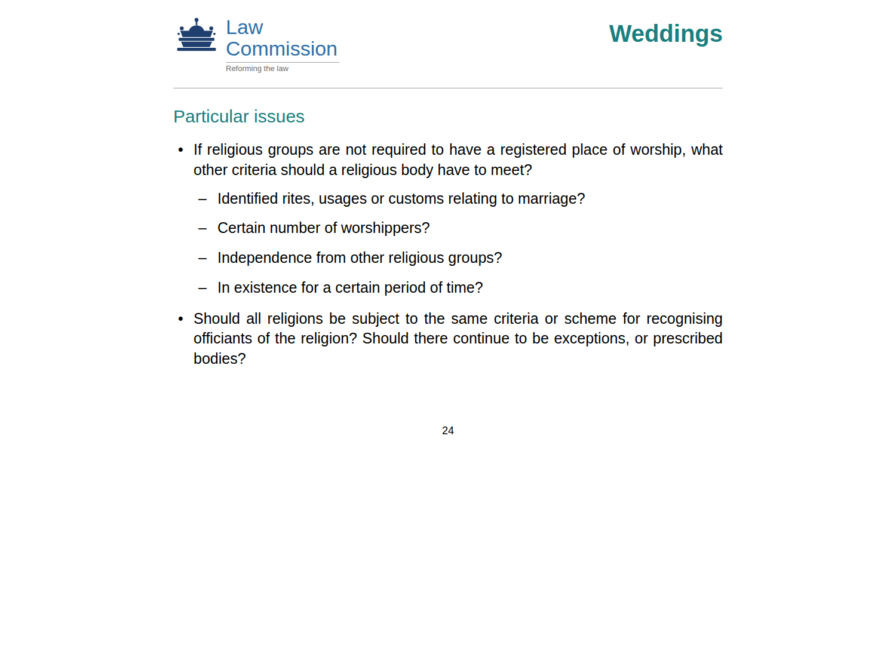Law Commission Reforming the law
Weddings
Particular issues
If religious groups are not required to have a registered place of worship, what other criteria should a religious body have to meet?
Identified rites, usages or customs relating to marriage?
Certain number of worshippers?
Independence from other religious groups?
In existence for a certain period of time?
Should all religions be subject to the same criteria or scheme for recognising officiants of the religion? Should there continue to be exceptions, or prescribed bodies?
24